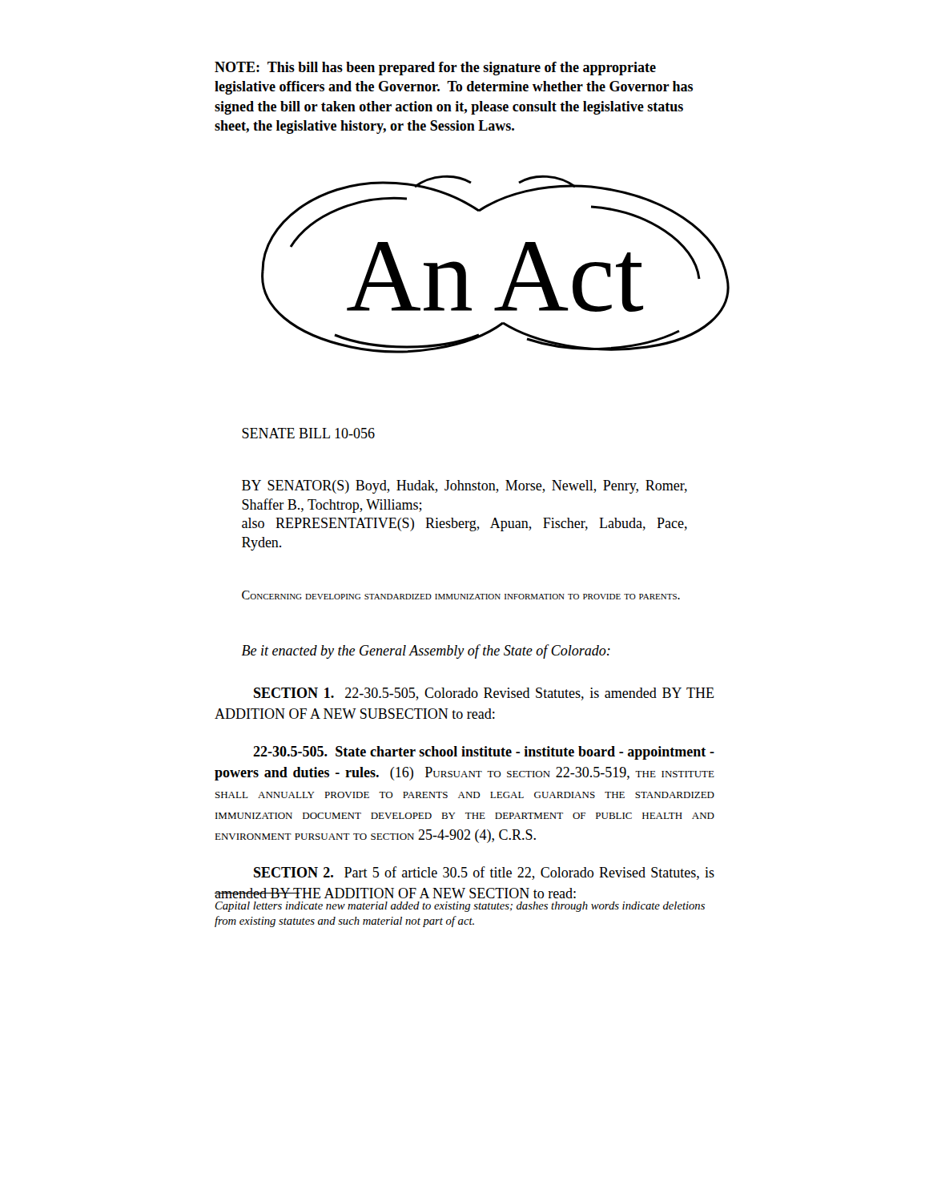NOTE: This bill has been prepared for the signature of the appropriate legislative officers and the Governor. To determine whether the Governor has signed the bill or taken other action on it, please consult the legislative status sheet, the legislative history, or the Session Laws.
An Act
SENATE BILL 10-056
BY SENATOR(S) Boyd, Hudak, Johnston, Morse, Newell, Penry, Romer, Shaffer B., Tochtrop, Williams;
also REPRESENTATIVE(S) Riesberg, Apuan, Fischer, Labuda, Pace, Ryden.
Concerning developing standardized immunization information to provide to parents.
Be it enacted by the General Assembly of the State of Colorado:
SECTION 1. 22-30.5-505, Colorado Revised Statutes, is amended BY THE ADDITION OF A NEW SUBSECTION to read:
22-30.5-505. State charter school institute - institute board - appointment - powers and duties - rules. (16) Pursuant to section 22-30.5-519, the institute shall annually provide to parents and legal guardians the standardized immunization document developed by the department of public health and environment pursuant to section 25-4-902 (4), C.R.S.
SECTION 2. Part 5 of article 30.5 of title 22, Colorado Revised Statutes, is amended BY THE ADDITION OF A NEW SECTION to read:
Capital letters indicate new material added to existing statutes; dashes through words indicate deletions from existing statutes and such material not part of act.